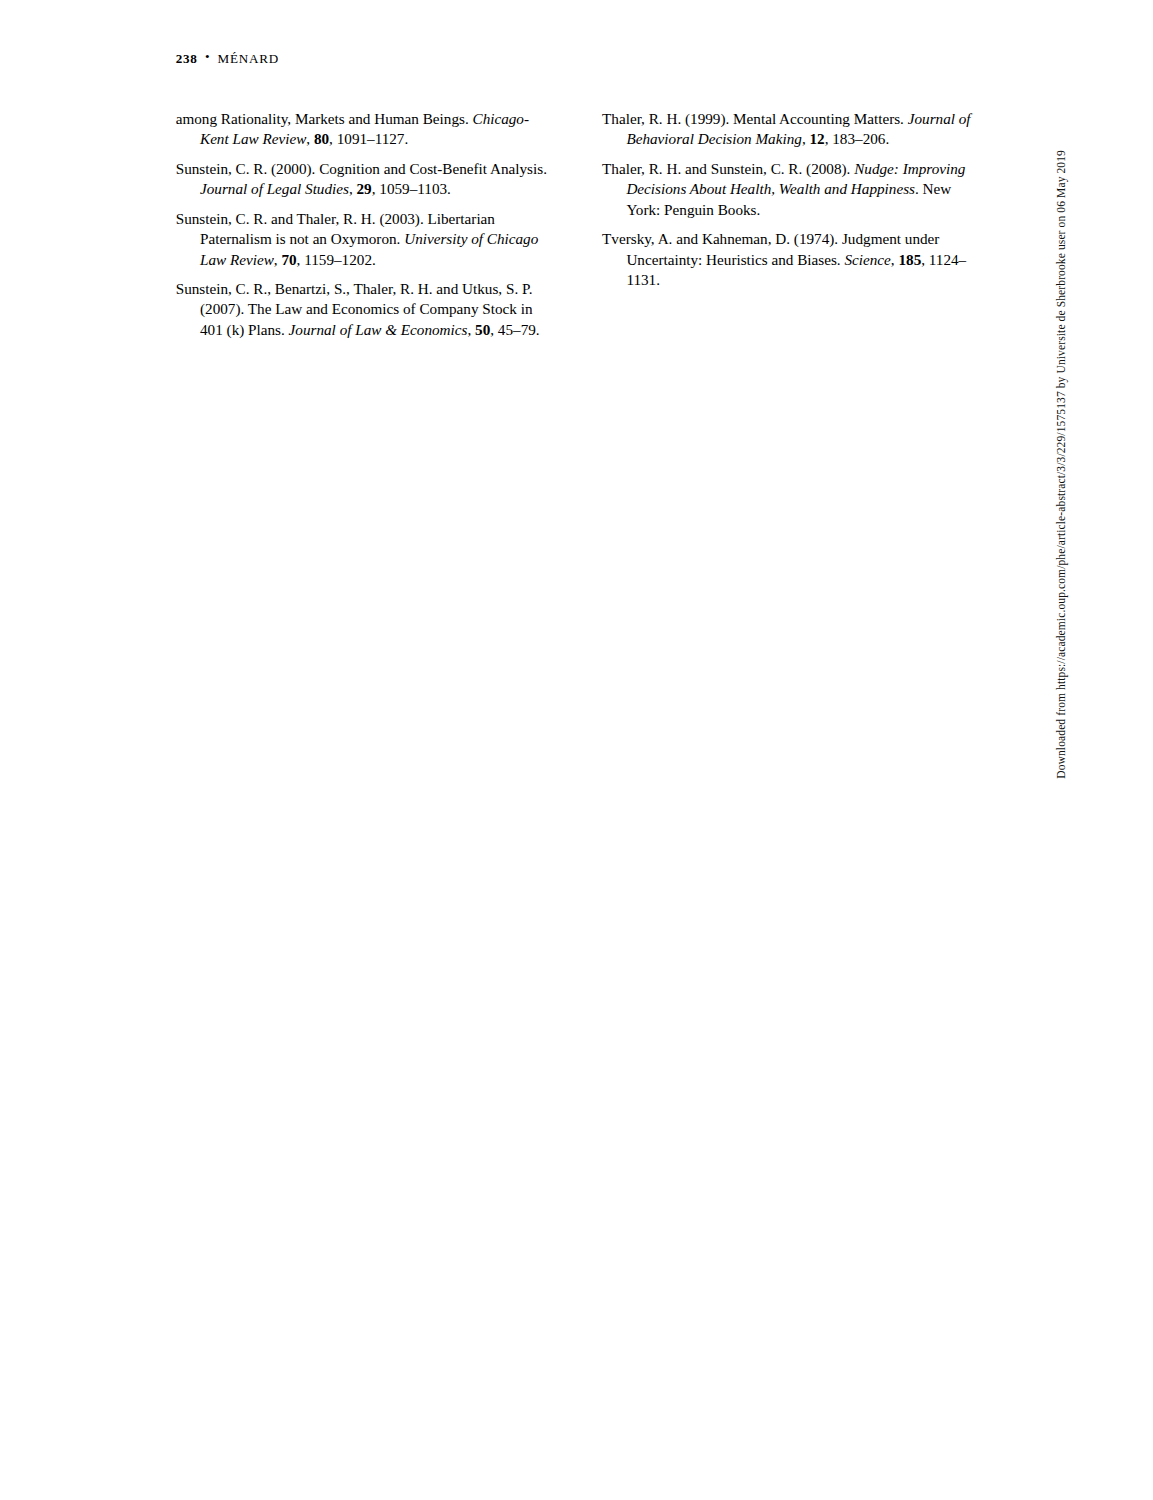238•MÉNARD
Downloaded from https://academic.oup.com/phe/article-abstract/3/3/229/1575137 by Universite de Sherbrooke user on 06 May 2019
among Rationality, Markets and Human Beings. Chicago-Kent Law Review, 80, 1091–1127.
Sunstein, C. R. (2000). Cognition and Cost-Benefit Analysis. Journal of Legal Studies, 29, 1059–1103.
Sunstein, C. R. and Thaler, R. H. (2003). Libertarian Paternalism is not an Oxymoron. University of Chicago Law Review, 70, 1159–1202.
Sunstein, C. R., Benartzi, S., Thaler, R. H. and Utkus, S. P. (2007). The Law and Economics of Company Stock in 401 (k) Plans. Journal of Law & Economics, 50, 45–79.
Thaler, R. H. (1999). Mental Accounting Matters. Journal of Behavioral Decision Making, 12, 183–206.
Thaler, R. H. and Sunstein, C. R. (2008). Nudge: Improving Decisions About Health, Wealth and Happiness. New York: Penguin Books.
Tversky, A. and Kahneman, D. (1974). Judgment under Uncertainty: Heuristics and Biases. Science, 185, 1124–1131.